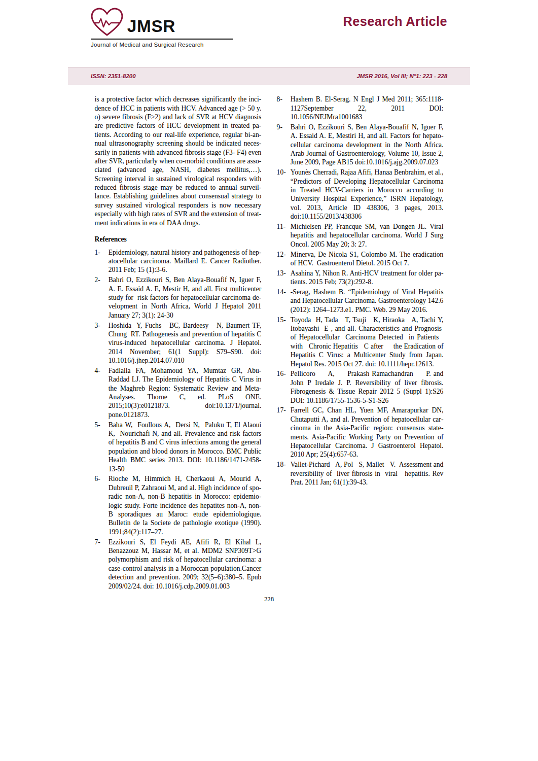JMSR
Journal of Medical and Surgical Research
Research Article
ISSN: 2351-8200
JMSR 2016, Vol III; N°1: 223 - 228
is a protective factor which decreases significantly the incidence of HCC in patients with HCV. Advanced age (> 50 y. o) severe fibrosis (F>2) and lack of SVR at HCV diagnosis are predictive factors of HCC development in treated patients. According to our real-life experience, regular bi-annual ultrasonography screening should be indicated necessarily in patients with advanced fibrosis stage (F3- F4) even after SVR, particularly when co-morbid conditions are associated (advanced age, NASH, diabetes mellitus,…). Screening interval in sustained virological responders with reduced fibrosis stage may be reduced to annual surveillance. Establishing guidelines about consensual strategy to survey sustained virological responders is now necessary especially with high rates of SVR and the extension of treatment indications in era of DAA drugs.
References
Epidemiology, natural history and pathogenesis of hepatocellular carcinoma. Maillard E. Cancer Radiother. 2011 Feb; 15 (1):3-6.
Bahri O, Ezzikouri S, Ben Alaya-Bouafif N, Iguer F, A. E. Essaid A. E, Mestir H, and all. First multicenter study for risk factors for hepatocellular carcinoma development in North Africa, World J Hepatol 2011 January 27; 3(1): 24-30
Hoshida Y, Fuchs BC, Bardeesy N, Baumert TF, Chung RT. Pathogenesis and prevention of hepatitis C virus-induced hepatocellular carcinoma. J Hepatol. 2014 November; 61(1 Suppl): S79–S90. doi: 10.1016/j.jhep.2014.07.010
Fadlalla FA, Mohamoud YA, Mumtaz GR, Abu-Raddad LJ. The Epidemiology of Hepatitis C Virus in the Maghreb Region: Systematic Review and Meta-Analyses. Thorne C, ed. PLoS ONE. 2015;10(3):e0121873. doi:10.1371/journal. pone.0121873.
Baha W, Foullous A, Dersi N, Paluku T, El Alaoui K, Nourichafi N, and all. Prevalence and risk factors of hepatitis B and C virus infections among the general population and blood donors in Morocco. BMC Public Health BMC series 2013. DOI: 10.1186/1471-2458-13-50
Rioche M, Himmich H, Cherkaoui A, Mourid A, Dubreuil P, Zahraoui M, and al. High incidence of sporadic non-A, non-B hepatitis in Morocco: epidemiologic study. Forte incidence des hepatites non-A, non-B sporadiques au Maroc: etude epidemiologique. Bulletin de la Societe de pathologie exotique (1990). 1991;84(2):117–27.
Ezzikouri S, El Feydi AE, Afifi R, El Kihal L, Benazzouz M, Hassar M, et al. MDM2 SNP309T>G polymorphism and risk of hepatocellular carcinoma: a case-control analysis in a Moroccan population.Cancer detection and prevention. 2009; 32(5–6):380–5. Epub 2009/02/24. doi: 10.1016/j.cdp.2009.01.003
Hashem B. El-Serag. N Engl J Med 2011; 365:1118-1127September 22, 2011 DOI: 10.1056/NEJMra1001683
Bahri O, Ezzikouri S, Ben Alaya-Bouafif N, Iguer F, A. Essaid A. E, Mestiri H, and all. Factors for hepatocellular carcinoma development in the North Africa. Arab Journal of Gastroenterology, Volume 10, Issue 2, June 2009, Page AB15 doi:10.1016/j.ajg.2009.07.023
Younès Cherradi, Rajaa Afifi, Hanaa Benbrahim, et al., “Predictors of Developing Hepatocellular Carcinoma in Treated HCV-Carriers in Morocco according to University Hospital Experience,” ISRN Hepatology, vol. 2013, Article ID 438306, 3 pages, 2013. doi:10.1155/2013/438306
Michielsen PP, Francque SM, van Dongen JL. Viral hepatitis and hepatocellular carcinoma. World J Surg Oncol. 2005 May 20; 3: 27.
Minerva, De Nicola S1, Colombo M. The eradication of HCV. Gastroenterol Dietol. 2015 Oct 7.
Asahina Y, Nihon R. Anti-HCV treatment for older patients. 2015 Feb; 73(2):292-8.
-Serag, Hashem B. “Epidemiology of Viral Hepatitis and Hepatocellular Carcinoma. Gastroenterology 142.6 (2012): 1264–1273.e1. PMC. Web. 29 May 2016.
Toyoda H, Tada T, Tsuji K, Hiraoka A, Tachi Y, Itobayashi E , and all. Characteristics and Prognosis of Hepatocellular Carcinoma Detected in Patients with Chronic Hepatitis C after the Eradication of Hepatitis C Virus: a Multicenter Study from Japan. Hepatol Res. 2015 Oct 27. doi: 10.1111/hepr.12613.
Pellicoro A, Prakash Ramachandran P. and John P Iredale J. P. Reversibility of liver fibrosis. Fibrogenesis & Tissue Repair 2012 5 (Suppl 1):S26 DOI: 10.1186/1755-1536-5-S1-S26
Farrell GC, Chan HL, Yuen MF, Amarapurkar DN, Chutaputti A, and al. Prevention of hepatocellular carcinoma in the Asia-Pacific region: consensus statements. Asia-Pacific Working Party on Prevention of Hepatocellular Carcinoma. J Gastroenterol Hepatol. 2010 Apr; 25(4):657-63.
Vallet-Pichard A, Pol S, Mallet V. Assessment and reversibility of liver fibrosis in viral hepatitis. Rev Prat. 2011 Jan; 61(1):39-43.
228